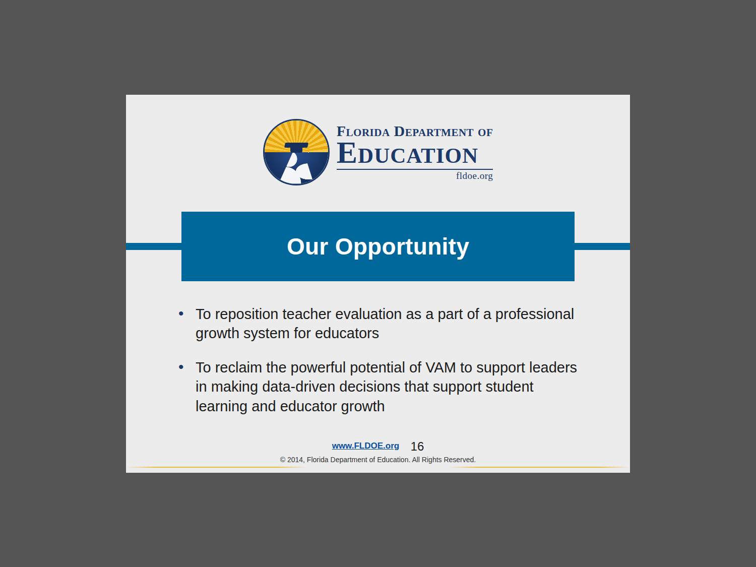Florida Department of Education
fldoe.org
Our Opportunity
To reposition teacher evaluation as a part of a professional growth system for educators
To reclaim the powerful potential of VAM to support leaders in making data-driven decisions that support student learning and educator growth
www.FLDOE.org 16
© 2014, Florida Department of Education. All Rights Reserved.